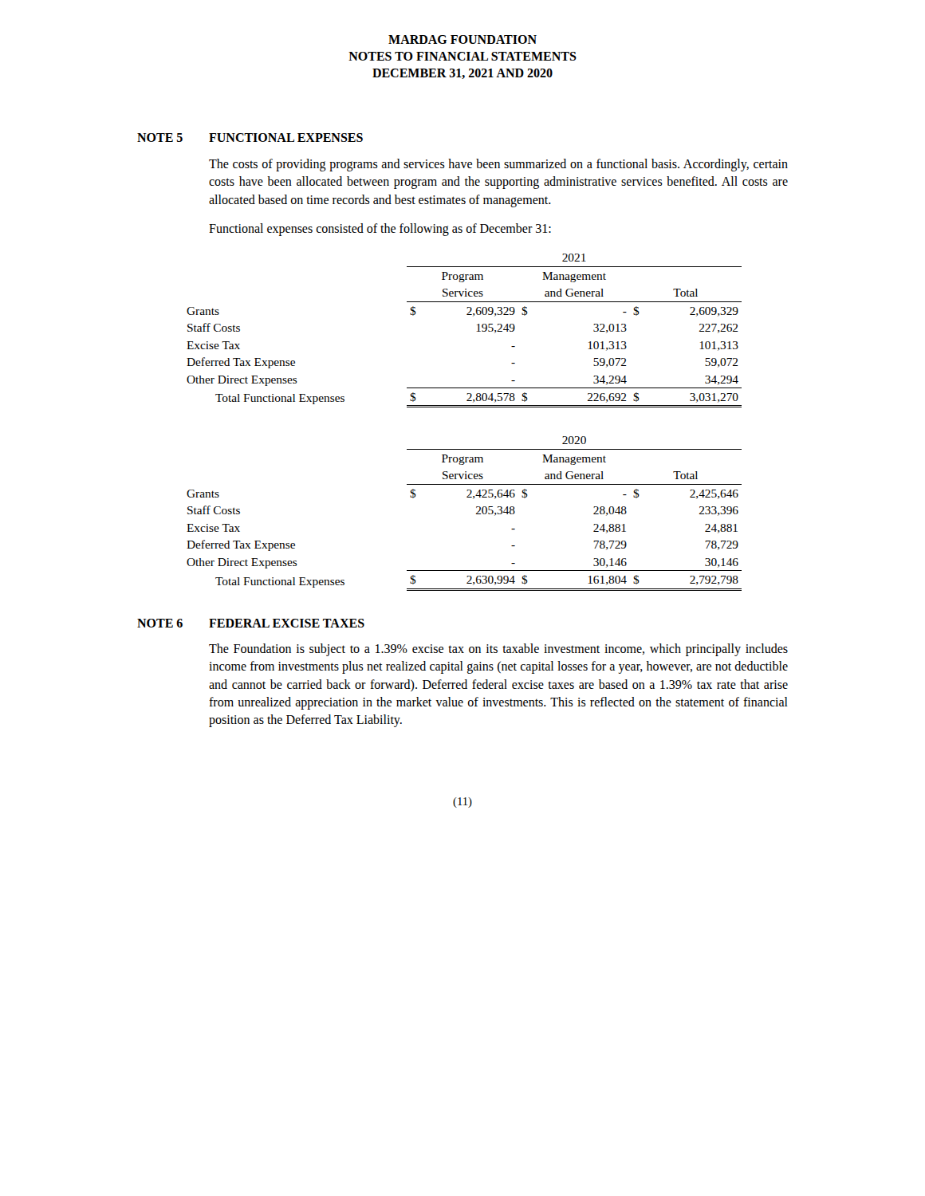MARDAG FOUNDATION
NOTES TO FINANCIAL STATEMENTS
DECEMBER 31, 2021 AND 2020
NOTE 5
FUNCTIONAL EXPENSES
The costs of providing programs and services have been summarized on a functional basis. Accordingly, certain costs have been allocated between program and the supporting administrative services benefited. All costs are allocated based on time records and best estimates of management.
Functional expenses consisted of the following as of December 31:
| | 2021 |
| | Program | Management | |
| | Services | and General | Total |
| Grants | $ | 2,609,329 | $ | - | $ | 2,609,329 |
| Staff Costs | | 195,249 | | 32,013 | | 227,262 |
| Excise Tax | | - | | 101,313 | | 101,313 |
| Deferred Tax Expense | | - | | 59,072 | | 59,072 |
| Other Direct Expenses | | - | | 34,294 | | 34,294 |
| Total Functional Expenses | $ | 2,804,578 | $ | 226,692 | $ | 3,031,270 |
| | 2020 |
| | Program | Management | |
| | Services | and General | Total |
| Grants | $ | 2,425,646 | $ | - | $ | 2,425,646 |
| Staff Costs | | 205,348 | | 28,048 | | 233,396 |
| Excise Tax | | - | | 24,881 | | 24,881 |
| Deferred Tax Expense | | - | | 78,729 | | 78,729 |
| Other Direct Expenses | | - | | 30,146 | | 30,146 |
| Total Functional Expenses | $ | 2,630,994 | $ | 161,804 | $ | 2,792,798 |
NOTE 6
FEDERAL EXCISE TAXES
The Foundation is subject to a 1.39% excise tax on its taxable investment income, which principally includes income from investments plus net realized capital gains (net capital losses for a year, however, are not deductible and cannot be carried back or forward). Deferred federal excise taxes are based on a 1.39% tax rate that arise from unrealized appreciation in the market value of investments. This is reflected on the statement of financial position as the Deferred Tax Liability.
(11)